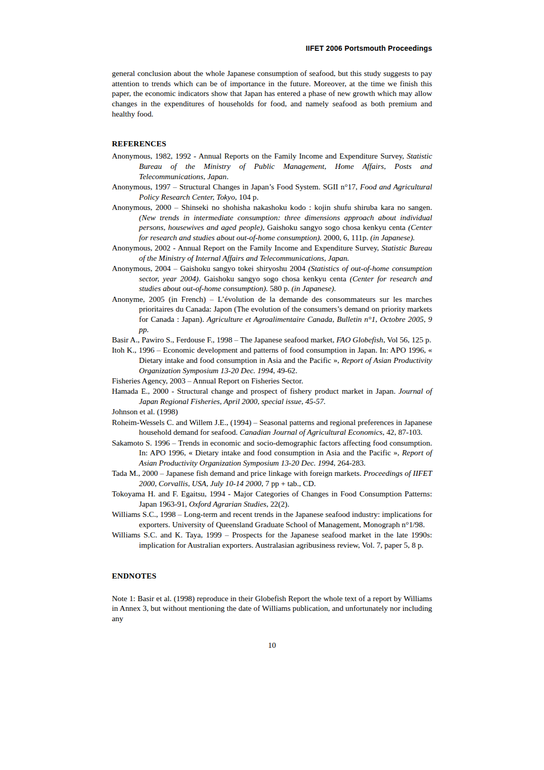IIFET 2006 Portsmouth Proceedings
general conclusion about the whole Japanese consumption of seafood, but this study suggests to pay attention to trends which can be of importance in the future. Moreover, at the time we finish this paper, the economic indicators show that Japan has entered a phase of new growth which may allow changes in the expenditures of households for food, and namely seafood as both premium and healthy food.
REFERENCES
Anonymous, 1982, 1992 - Annual Reports on the Family Income and Expenditure Survey, Statistic Bureau of the Ministry of Public Management, Home Affairs, Posts and Telecommunications, Japan.
Anonymous, 1997 – Structural Changes in Japan’s Food System. SGII n°17, Food and Agricultural Policy Research Center, Tokyo, 104 p.
Anonymous, 2000 – Shinseki no shohisha nakashoku kodo : kojin shufu shiruba kara no sangen. (New trends in intermediate consumption: three dimensions approach about individual persons, housewives and aged people), Gaishoku sangyo sogo chosa kenkyu centa (Center for research and studies about out-of-home consumption). 2000, 6, 111p. (in Japanese).
Anonymous, 2002 - Annual Report on the Family Income and Expenditure Survey, Statistic Bureau of the Ministry of Internal Affairs and Telecommunications, Japan.
Anonymous, 2004 – Gaishoku sangyo tokei shiryoshu 2004 (Statistics of out-of-home consumption sector, year 2004). Gaishoku sangyo sogo chosa kenkyu centa (Center for research and studies about out-of-home consumption). 580 p. (in Japanese).
Anonyme, 2005 (in French) – L’évolution de la demande des consommateurs sur les marches prioritaires du Canada: Japon (The evolution of the consumers’s demand on priority markets for Canada : Japan). Agriculture et Agroalimentaire Canada, Bulletin n°1, Octobre 2005, 9 pp.
Basir A., Pawiro S., Ferdouse F., 1998 – The Japanese seafood market, FAO Globefish, Vol 56, 125 p.
Itoh K., 1996 – Economic development and patterns of food consumption in Japan. In: APO 1996, « Dietary intake and food consumption in Asia and the Pacific », Report of Asian Productivity Organization Symposium 13-20 Dec. 1994, 49-62.
Fisheries Agency, 2003 – Annual Report on Fisheries Sector.
Hamada E., 2000 - Structural change and prospect of fishery product market in Japan. Journal of Japan Regional Fisheries, April 2000, special issue, 45-57.
Johnson et al. (1998)
Roheim-Wessels C. and Willem J.E., (1994) – Seasonal patterns and regional preferences in Japanese household demand for seafood. Canadian Journal of Agricultural Economics, 42, 87-103.
Sakamoto S. 1996 – Trends in economic and socio-demographic factors affecting food consumption. In: APO 1996, « Dietary intake and food consumption in Asia and the Pacific », Report of Asian Productivity Organization Symposium 13-20 Dec. 1994, 264-283.
Tada M., 2000 – Japanese fish demand and price linkage with foreign markets. Proceedings of IIFET 2000, Corvallis, USA, July 10-14 2000, 7 pp + tab., CD.
Tokoyama H. and F. Egaitsu, 1994 - Major Categories of Changes in Food Consumption Patterns: Japan 1963-91, Oxford Agrarian Studies, 22(2).
Williams S.C., 1998 – Long-term and recent trends in the Japanese seafood industry: implications for exporters. University of Queensland Graduate School of Management, Monograph n°1/98.
Williams S.C. and K. Taya, 1999 – Prospects for the Japanese seafood market in the late 1990s: implication for Australian exporters. Australasian agribusiness review, Vol. 7, paper 5, 8 p.
ENDNOTES
Note 1: Basir et al. (1998) reproduce in their Globefish Report the whole text of a report by Williams in Annex 3, but without mentioning the date of Williams publication, and unfortunately nor including any
10